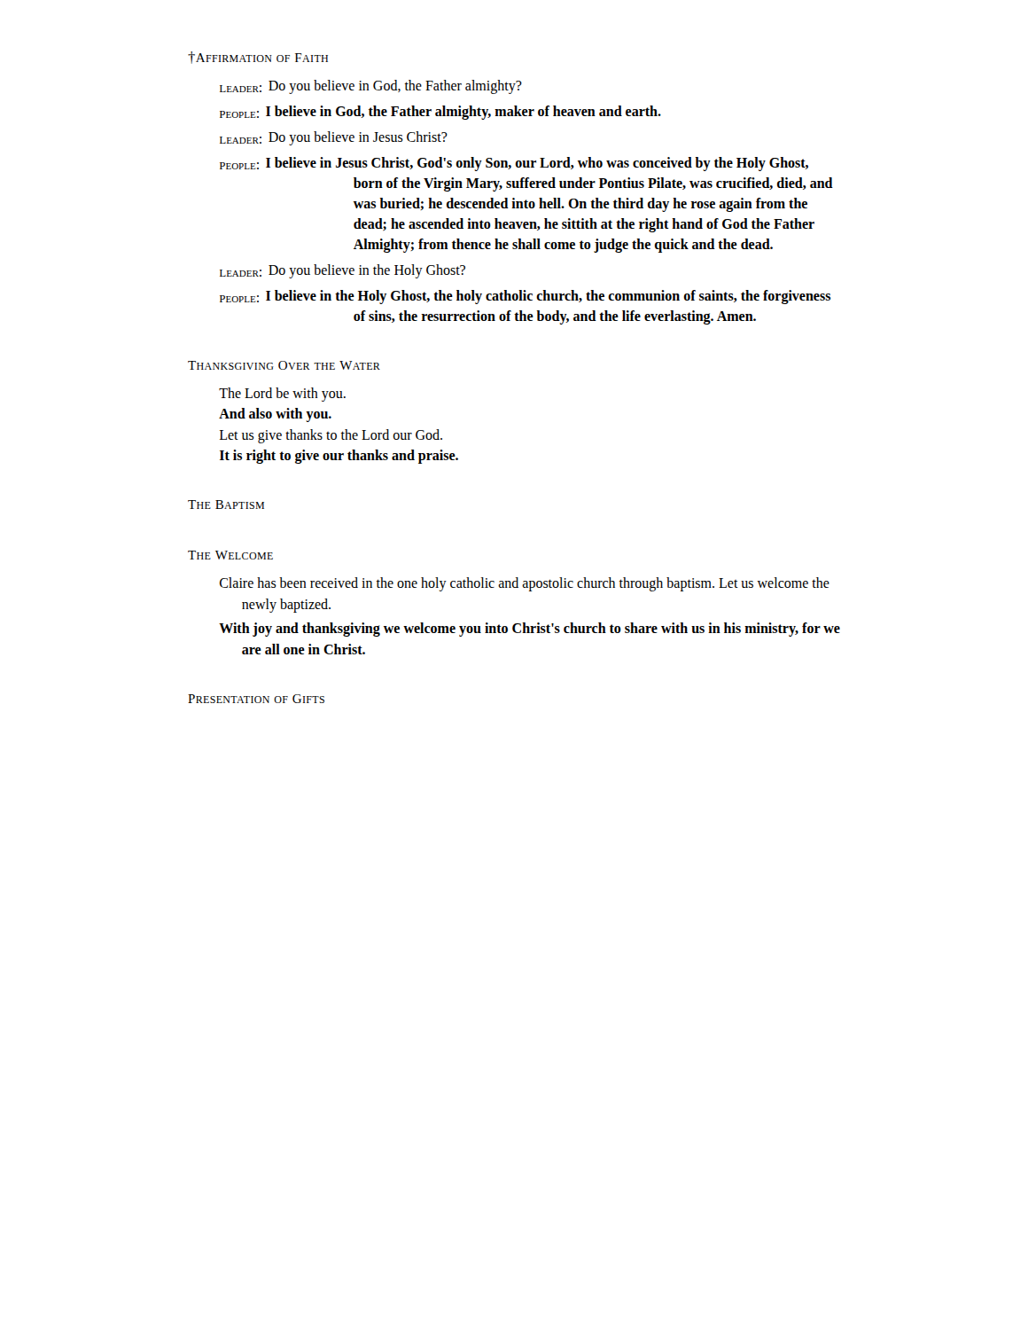†Affirmation of Faith
Leader:
Do you believe in God, the Father almighty?
People:
I believe in God, the Father almighty, maker of heaven and earth.
Leader:
Do you believe in Jesus Christ?
People:
I believe in Jesus Christ, God's only Son, our Lord, who was conceived by the Holy Ghost, born of the Virgin Mary, suffered under Pontius Pilate, was crucified, died, and was buried; he descended into hell. On the third day he rose again from the dead; he ascended into heaven, he sittith at the right hand of God the Father Almighty; from thence he shall come to judge the quick and the dead.
Leader:
Do you believe in the Holy Ghost?
People:
I believe in the Holy Ghost, the holy catholic church, the communion of saints, the forgiveness of sins, the resurrection of the body, and the life everlasting. Amen.
Thanksgiving Over the Water
The Lord be with you.
And also with you.
Let us give thanks to the Lord our God.
It is right to give our thanks and praise.
The Baptism
The Welcome
Claire has been received in the one holy catholic and apostolic church through baptism. Let us welcome the newly baptized.
With joy and thanksgiving we welcome you into Christ's church to share with us in his ministry, for we are all one in Christ.
Presentation of Gifts